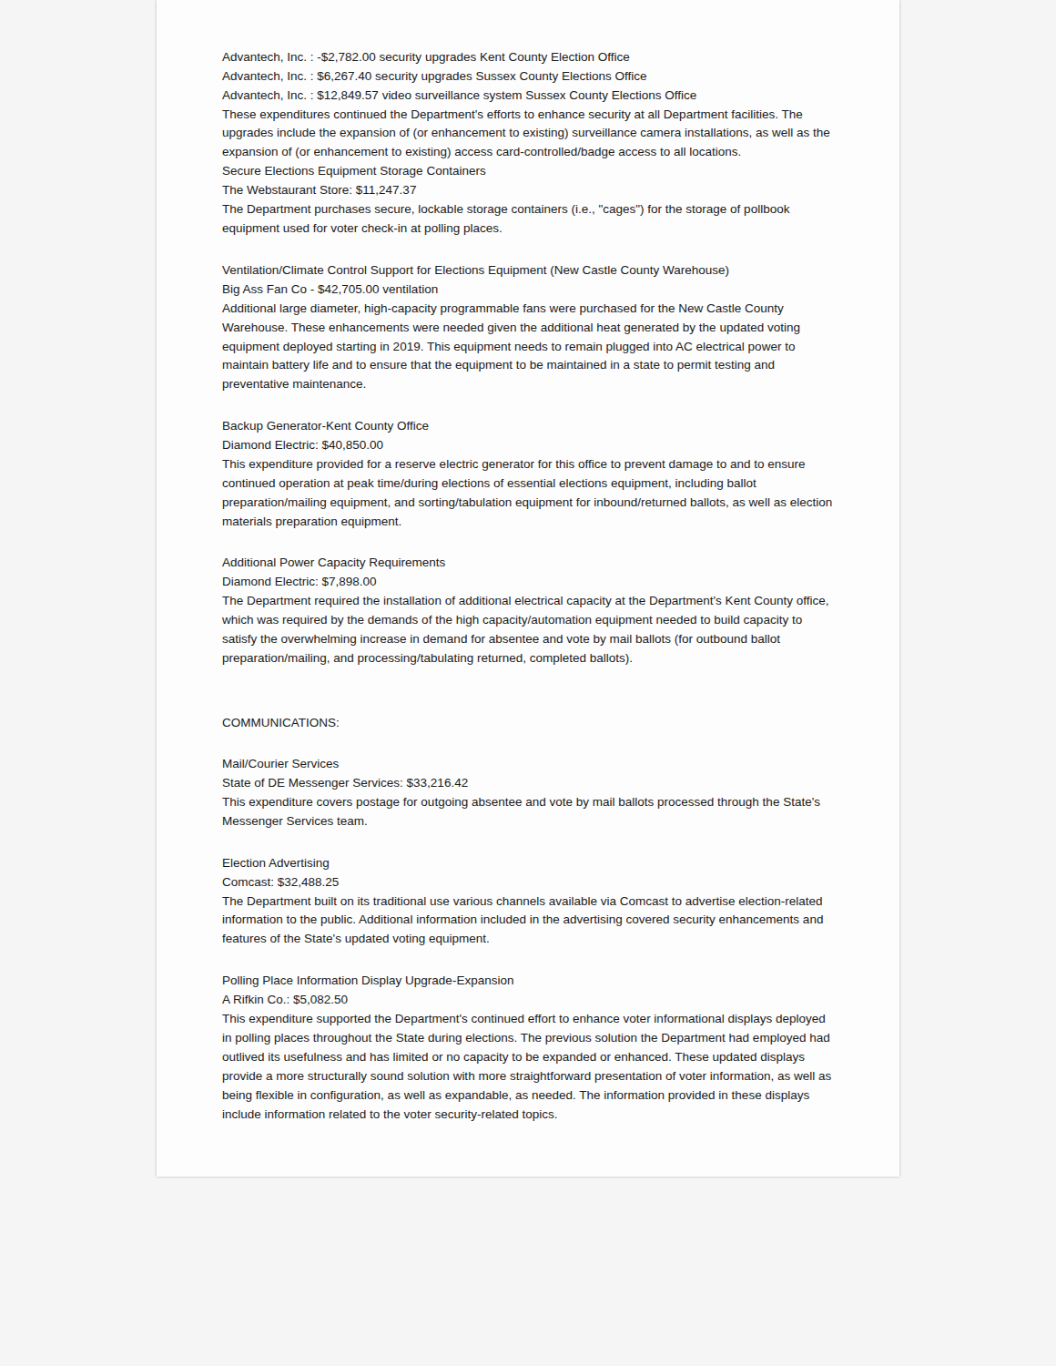Advantech, Inc. : -$2,782.00 security upgrades Kent County Election Office
Advantech, Inc. : $6,267.40 security upgrades Sussex County Elections Office
Advantech, Inc. : $12,849.57 video surveillance system Sussex County Elections Office
These expenditures continued the Department's efforts to enhance security at all Department facilities. The upgrades include the expansion of (or enhancement to existing) surveillance camera installations, as well as the expansion of (or enhancement to existing) access card-controlled/badge access to all locations.
Secure Elections Equipment Storage Containers
The Webstaurant Store: $11,247.37
The Department purchases secure, lockable storage containers (i.e., "cages") for the storage of pollbook equipment used for voter check-in at polling places.
Ventilation/Climate Control Support for Elections Equipment (New Castle County Warehouse)
Big Ass Fan Co - $42,705.00 ventilation
Additional large diameter, high-capacity programmable fans were purchased for the New Castle County Warehouse. These enhancements were needed given the additional heat generated by the updated voting equipment deployed starting in 2019. This equipment needs to remain plugged into AC electrical power to maintain battery life and to ensure that the equipment to be maintained in a state to permit testing and preventative maintenance.
Backup Generator-Kent County Office
Diamond Electric: $40,850.00
This expenditure provided for a reserve electric generator for this office to prevent damage to and to ensure continued operation at peak time/during elections of essential elections equipment, including ballot preparation/mailing equipment, and sorting/tabulation equipment for inbound/returned ballots, as well as election materials preparation equipment.
Additional Power Capacity Requirements
Diamond Electric: $7,898.00
The Department required the installation of additional electrical capacity at the Department's Kent County office, which was required by the demands of the high capacity/automation equipment needed to build capacity to satisfy the overwhelming increase in demand for absentee and vote by mail ballots (for outbound ballot preparation/mailing, and processing/tabulating returned, completed ballots).
COMMUNICATIONS:
Mail/Courier Services
State of DE Messenger Services: $33,216.42
This expenditure covers postage for outgoing absentee and vote by mail ballots processed through the State's Messenger Services team.
Election Advertising
Comcast: $32,488.25
The Department built on its traditional use various channels available via Comcast to advertise election-related information to the public. Additional information included in the advertising covered security enhancements and features of the State's updated voting equipment.
Polling Place Information Display Upgrade-Expansion
A Rifkin Co.: $5,082.50
This expenditure supported the Department's continued effort to enhance voter informational displays deployed in polling places throughout the State during elections. The previous solution the Department had employed had outlived its usefulness and has limited or no capacity to be expanded or enhanced. These updated displays provide a more structurally sound solution with more straightforward presentation of voter information, as well as being flexible in configuration, as well as expandable, as needed. The information provided in these displays include information related to the voter security-related topics.